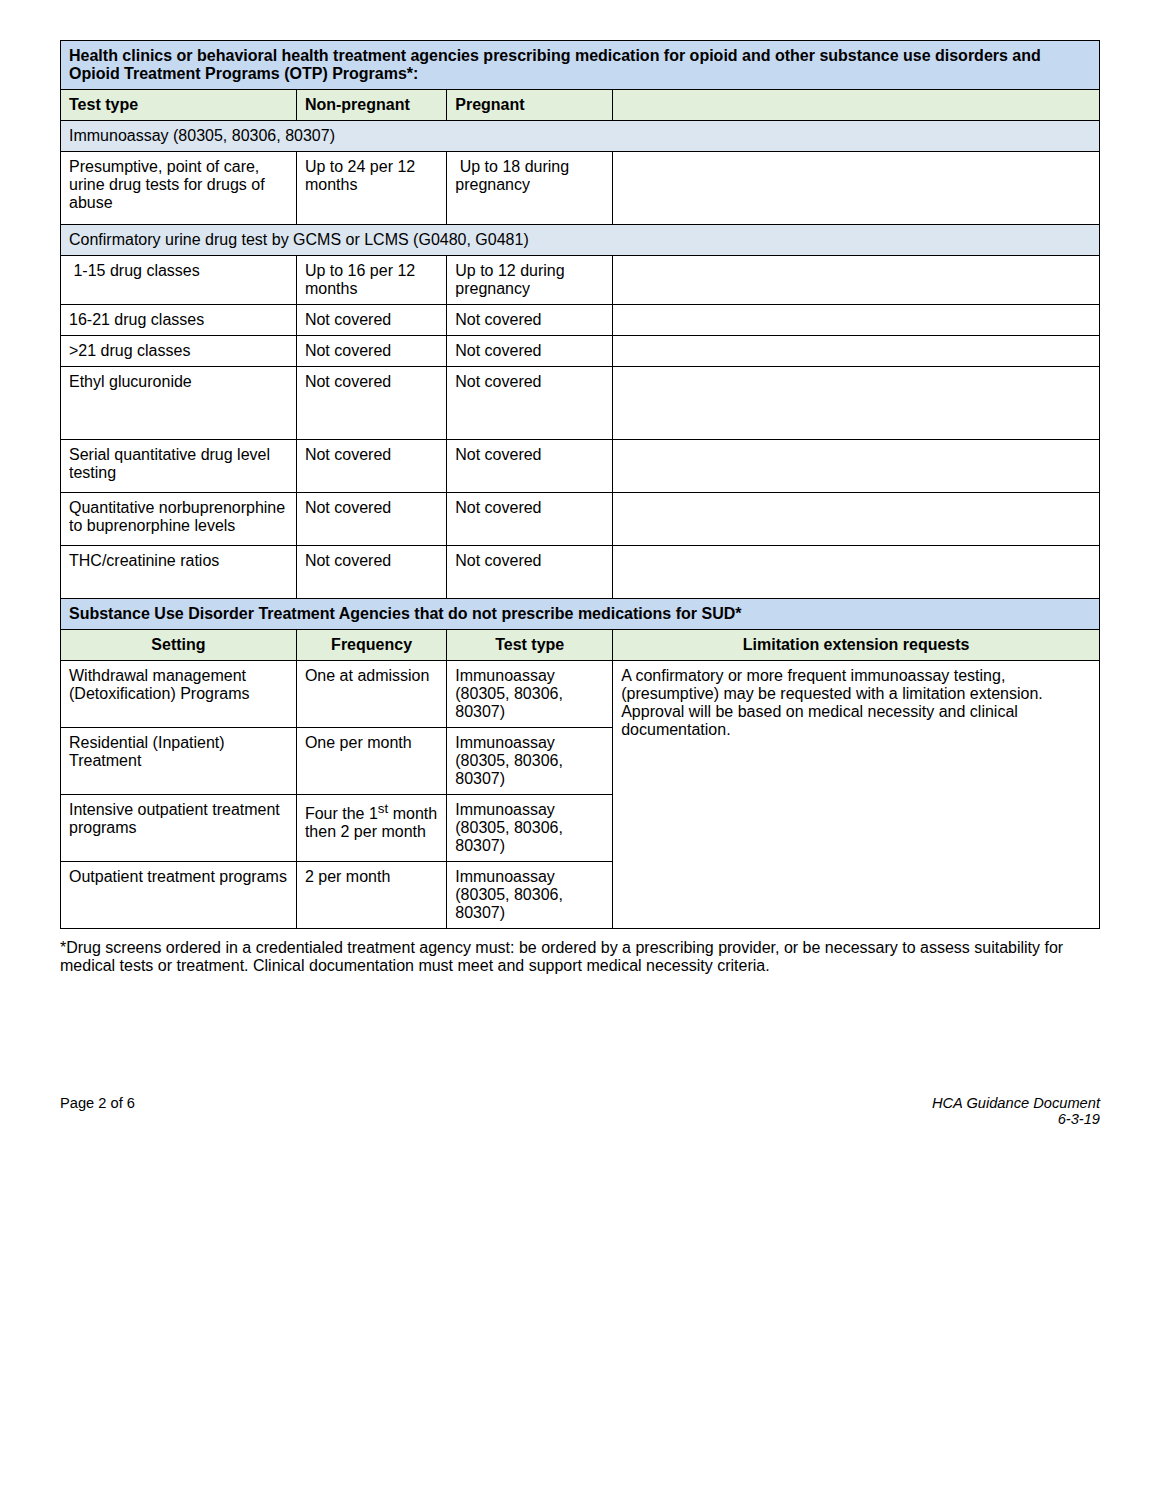| Health clinics or behavioral health treatment agencies prescribing medication for opioid and other substance use disorders and Opioid Treatment Programs (OTP) Programs*: |
| Test type | Non-pregnant | Pregnant | |
| Immunoassay (80305, 80306, 80307) |
| Presumptive, point of care, urine drug tests for drugs of abuse | Up to 24 per 12 months | Up to 18 during pregnancy | |
| Confirmatory urine drug test by GCMS or LCMS (G0480, G0481) |
| 1-15 drug classes | Up to 16 per 12 months | Up to 12 during pregnancy | |
| 16-21 drug classes | Not covered | Not covered | |
| >21 drug classes | Not covered | Not covered | |
| Ethyl glucuronide | Not covered | Not covered | |
| Serial quantitative drug level testing | Not covered | Not covered | |
| Quantitative norbuprenorphine to buprenorphine levels | Not covered | Not covered | |
| THC/creatinine ratios | Not covered | Not covered | |
| Substance Use Disorder Treatment Agencies that do not prescribe medications for SUD* |
| Setting | Frequency | Test type | Limitation extension requests |
| Withdrawal management (Detoxification) Programs | One at admission | Immunoassay (80305, 80306, 80307) | A confirmatory or more frequent immunoassay testing, (presumptive) may be requested with a limitation extension. Approval will be based on medical necessity and clinical documentation. |
| Residential (Inpatient) Treatment | One per month | Immunoassay (80305, 80306, 80307) |
| Intensive outpatient treatment programs | Four the 1 st month then 2 per month | Immunoassay (80305, 80306, 80307) |
| Outpatient treatment programs | 2 per month | Immunoassay (80305, 80306, 80307) |
*Drug screens ordered in a credentialed treatment agency must: be ordered by a prescribing provider, or be necessary to assess suitability for medical tests or treatment. Clinical documentation must meet and support medical necessity criteria.
Page 2 of 6
HCA Guidance Document
6-3-19